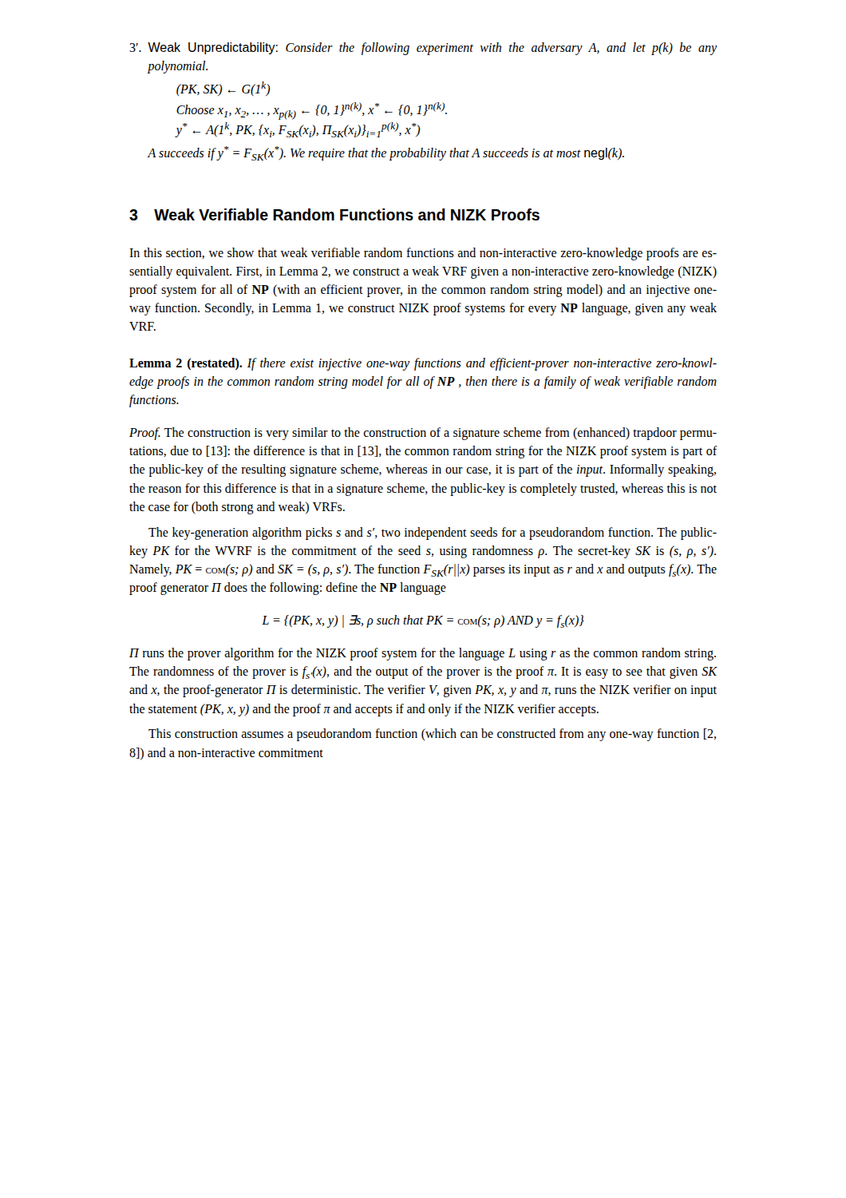3′.
Weak Unpredictability: Consider the following experiment with the adversary A, and let p(k) be any polynomial.
(PK, SK) ← G(1k)
Choose x1, x2, … , xp(k) ← {0, 1}n(k), x* ← {0, 1}n(k).
y* ← A(1k, PK, {xi, FSK(xi), ΠSK(xi)}i=1p(k), x*)
A succeeds if y* = FSK(x*). We require that the probability that A succeeds is at most negl(k).
3 Weak Verifiable Random Functions and NIZK Proofs
In this section, we show that weak verifiable random functions and non-interactive zero-knowledge proofs are essentially equivalent. First, in Lemma 2, we construct a weak VRF given a non-interactive zero-knowledge (NIZK) proof system for all of NP (with an efficient prover, in the common random string model) and an injective one-way function. Secondly, in Lemma 1, we construct NIZK proof systems for every NP language, given any weak VRF.
Lemma 2 (restated). If there exist injective one-way functions and efficient-prover non-interactive zero-knowledge proofs in the common random string model for all of NP , then there is a family of weak verifiable random functions.
Proof. The construction is very similar to the construction of a signature scheme from (enhanced) trapdoor permutations, due to [13]: the difference is that in [13], the common random string for the NIZK proof system is part of the public-key of the resulting signature scheme, whereas in our case, it is part of the input. Informally speaking, the reason for this difference is that in a signature scheme, the public-key is completely trusted, whereas this is not the case for (both strong and weak) VRFs.
The key-generation algorithm picks s and s′, two independent seeds for a pseudorandom function. The public-key PK for the WVRF is the commitment of the seed s, using randomness ρ. The secret-key SK is (s, ρ, s′). Namely, PK = com(s; ρ) and SK = (s, ρ, s′). The function FSK(r||x) parses its input as r and x and outputs fs(x). The proof generator Π does the following: define the NP language
L = {(PK, x, y) | ∃s, ρ such that PK = com(s; ρ) AND y = fs(x)}
Π runs the prover algorithm for the NIZK proof system for the language L using r as the common random string. The randomness of the prover is fs′(x), and the output of the prover is the proof π. It is easy to see that given SK and x, the proof-generator Π is deterministic. The verifier V, given PK, x, y and π, runs the NIZK verifier on input the statement (PK, x, y) and the proof π and accepts if and only if the NIZK verifier accepts.
This construction assumes a pseudorandom function (which can be constructed from any one-way function [2, 8]) and a non-interactive commitment